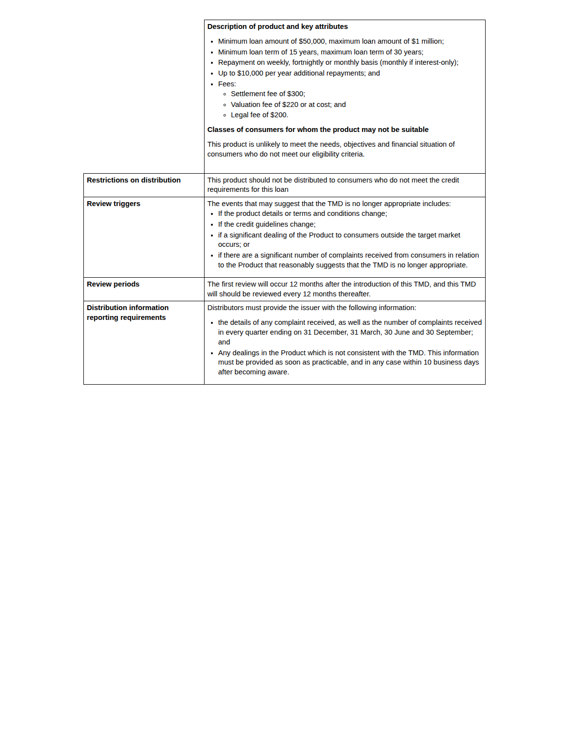| | Description of product and key attributes Minimum loan amount of $50,000, maximum loan amount of $1 million; Minimum loan term of 15 years, maximum loan term of 30 years; Repayment on weekly, fortnightly or monthly basis (monthly if interest-only); Up to $10,000 per year additional repayments; and Fees: Settlement fee of $300; Valuation fee of $220 or at cost; and Legal fee of $200. Classes of consumers for whom the product may not be suitable This product is unlikely to meet the needs, objectives and financial situation of consumers who do not meet our eligibility criteria. |
| Restrictions on distribution | This product should not be distributed to consumers who do not meet the credit requirements for this loan |
| Review triggers | The events that may suggest that the TMD is no longer appropriate includes: If the product details or terms and conditions change; If the credit guidelines change; if a significant dealing of the Product to consumers outside the target market occurs; or if there are a significant number of complaints received from consumers in relation to the Product that reasonably suggests that the TMD is no longer appropriate. |
| Review periods | The first review will occur 12 months after the introduction of this TMD, and this TMD will should be reviewed every 12 months thereafter. |
| Distribution information reporting requirements | Distributors must provide the issuer with the following information: the details of any complaint received, as well as the number of complaints received in every quarter ending on 31 December, 31 March, 30 June and 30 September; and Any dealings in the Product which is not consistent with the TMD. This information must be provided as soon as practicable, and in any case within 10 business days after becoming aware. |